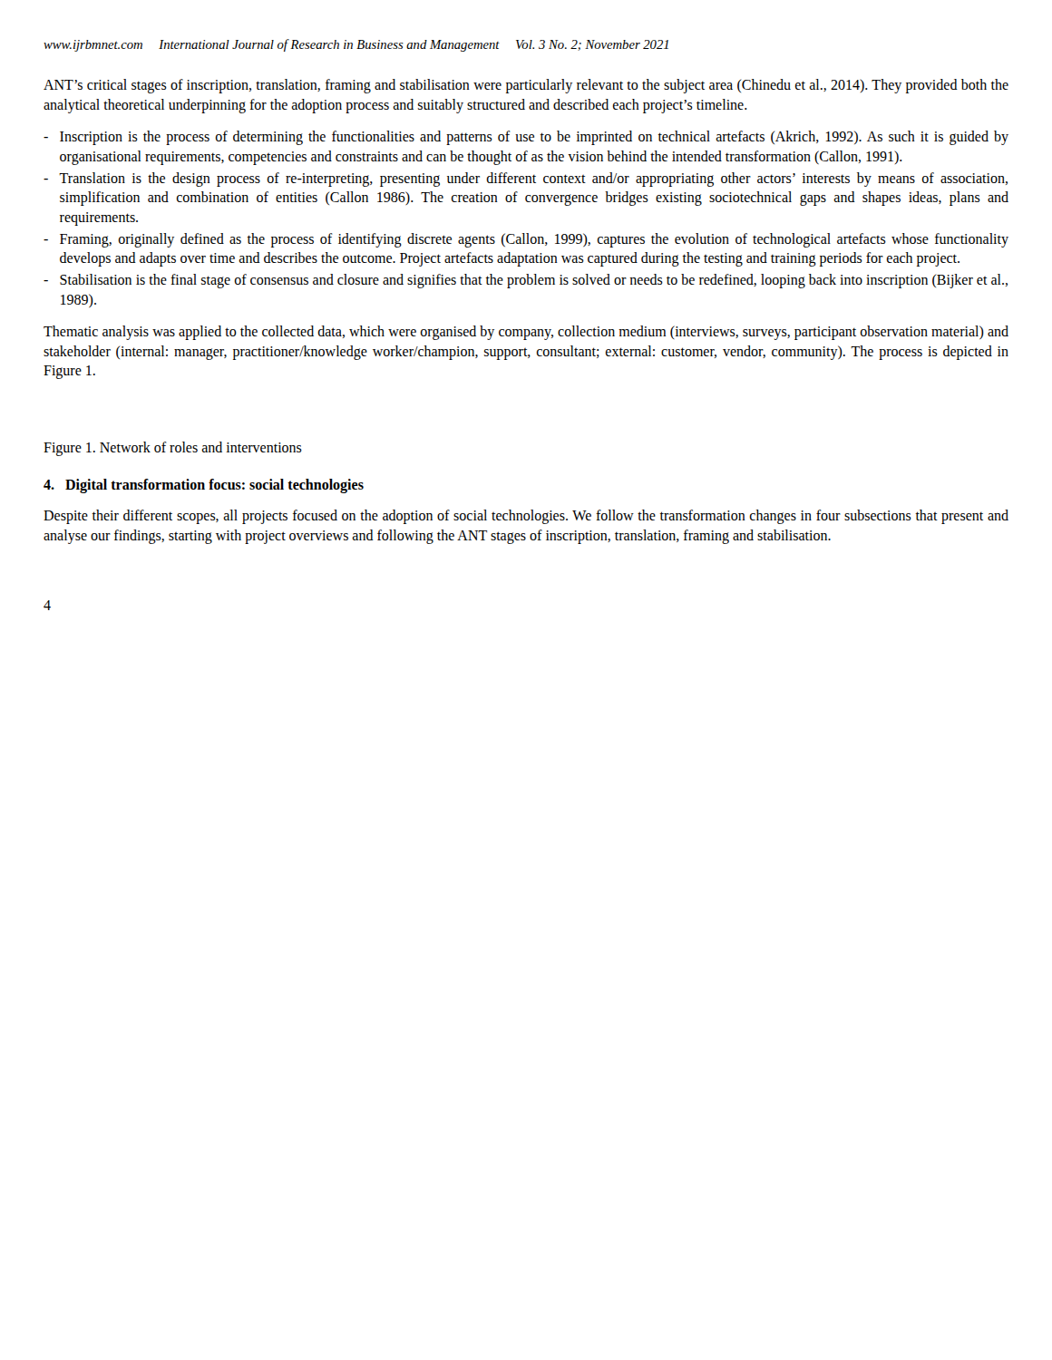www.ijrbmnet.com International Journal of Research in Business and Management Vol. 3 No. 2; November 2021
ANT’s critical stages of inscription, translation, framing and stabilisation were particularly relevant to the subject area (Chinedu et al., 2014). They provided both the analytical theoretical underpinning for the adoption process and suitably structured and described each project’s timeline.
Inscription is the process of determining the functionalities and patterns of use to be imprinted on technical artefacts (Akrich, 1992). As such it is guided by organisational requirements, competencies and constraints and can be thought of as the vision behind the intended transformation (Callon, 1991).
Translation is the design process of re-interpreting, presenting under different context and/or appropriating other actors’ interests by means of association, simplification and combination of entities (Callon 1986). The creation of convergence bridges existing sociotechnical gaps and shapes ideas, plans and requirements.
Framing, originally defined as the process of identifying discrete agents (Callon, 1999), captures the evolution of technological artefacts whose functionality develops and adapts over time and describes the outcome. Project artefacts adaptation was captured during the testing and training periods for each project.
Stabilisation is the final stage of consensus and closure and signifies that the problem is solved or needs to be redefined, looping back into inscription (Bijker et al., 1989).
Thematic analysis was applied to the collected data, which were organised by company, collection medium (interviews, surveys, participant observation material) and stakeholder (internal: manager, practitioner/knowledge worker/champion, support, consultant; external: customer, vendor, community). The process is depicted in Figure 1.
Figure 1. Network of roles and interventions
4. Digital transformation focus: social technologies
Despite their different scopes, all projects focused on the adoption of social technologies. We follow the transformation changes in four subsections that present and analyse our findings, starting with project overviews and following the ANT stages of inscription, translation, framing and stabilisation.
4